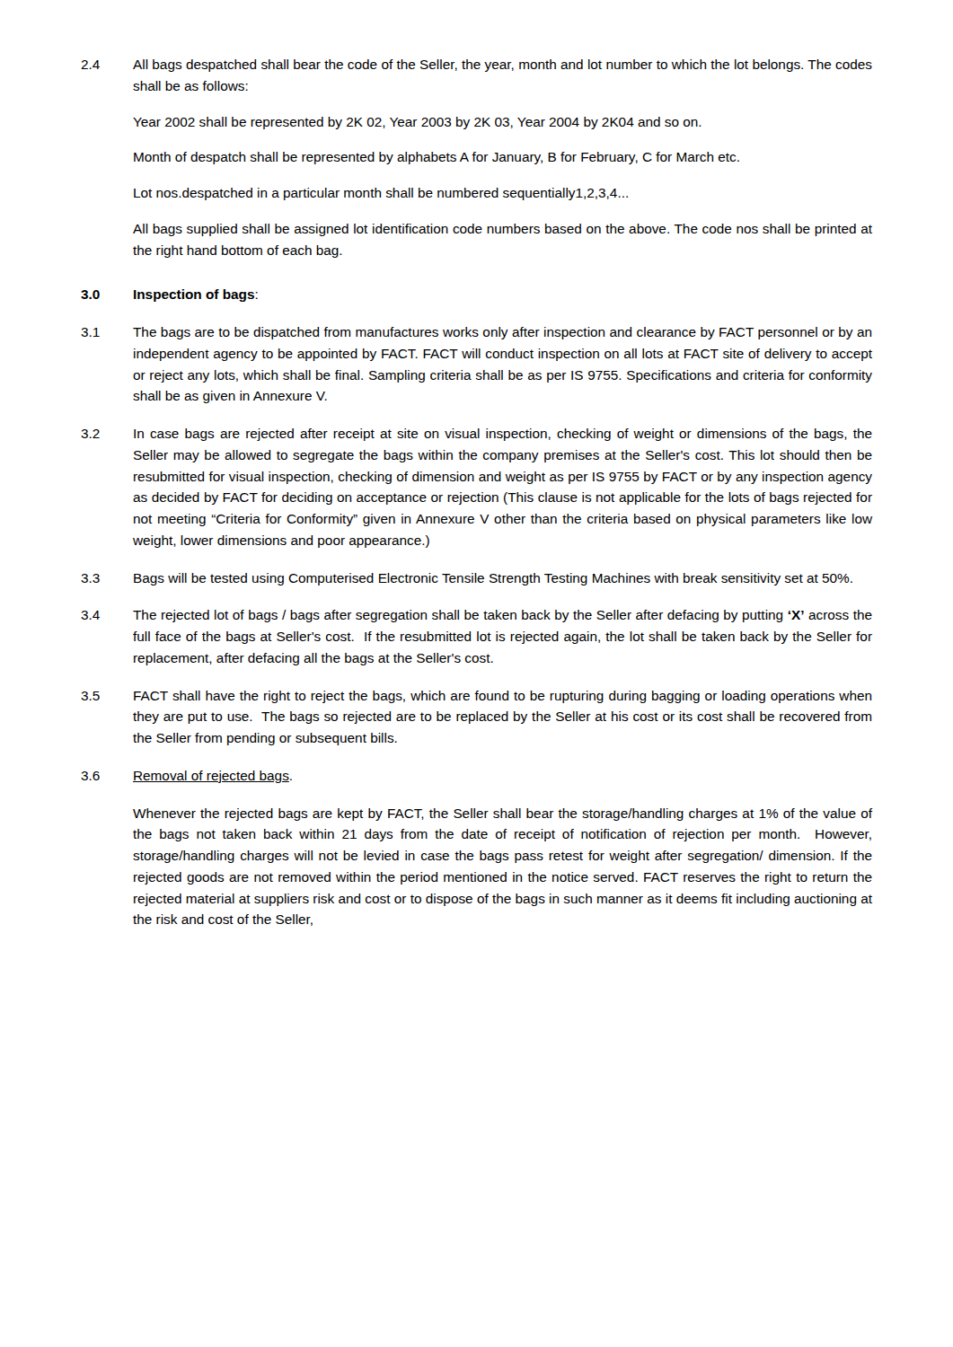2.4
All bags despatched shall bear the code of the Seller, the year, month and lot number to which the lot belongs. The codes shall be as follows:
Year 2002 shall be represented by 2K 02, Year 2003 by 2K 03, Year 2004 by 2K04 and so on.
Month of despatch shall be represented by alphabets A for January, B for February, C for March etc.
Lot nos.despatched in a particular month shall be numbered sequentially1,2,3,4...
All bags supplied shall be assigned lot identification code numbers based on the above. The code nos shall be printed at the right hand bottom of each bag.
3.0
Inspection of bags:
3.1
The bags are to be dispatched from manufactures works only after inspection and clearance by FACT personnel or by an independent agency to be appointed by FACT. FACT will conduct inspection on all lots at FACT site of delivery to accept or reject any lots, which shall be final. Sampling criteria shall be as per IS 9755. Specifications and criteria for conformity shall be as given in Annexure V.
3.2
In case bags are rejected after receipt at site on visual inspection, checking of weight or dimensions of the bags, the Seller may be allowed to segregate the bags within the company premises at the Seller's cost. This lot should then be resubmitted for visual inspection, checking of dimension and weight as per IS 9755 by FACT or by any inspection agency as decided by FACT for deciding on acceptance or rejection (This clause is not applicable for the lots of bags rejected for not meeting “Criteria for Conformity” given in Annexure V other than the criteria based on physical parameters like low weight, lower dimensions and poor appearance.)
3.3
Bags will be tested using Computerised Electronic Tensile Strength Testing Machines with break sensitivity set at 50%.
3.4
The rejected lot of bags / bags after segregation shall be taken back by the Seller after defacing by putting ‘X’ across the full face of the bags at Seller's cost. If the resubmitted lot is rejected again, the lot shall be taken back by the Seller for replacement, after defacing all the bags at the Seller's cost.
3.5
FACT shall have the right to reject the bags, which are found to be rupturing during bagging or loading operations when they are put to use. The bags so rejected are to be replaced by the Seller at his cost or its cost shall be recovered from the Seller from pending or subsequent bills.
3.6
Removal of rejected bags.
Whenever the rejected bags are kept by FACT, the Seller shall bear the storage/handling charges at 1% of the value of the bags not taken back within 21 days from the date of receipt of notification of rejection per month. However, storage/handling charges will not be levied in case the bags pass retest for weight after segregation/ dimension. If the rejected goods are not removed within the period mentioned in the notice served. FACT reserves the right to return the rejected material at suppliers risk and cost or to dispose of the bags in such manner as it deems fit including auctioning at the risk and cost of the Seller,